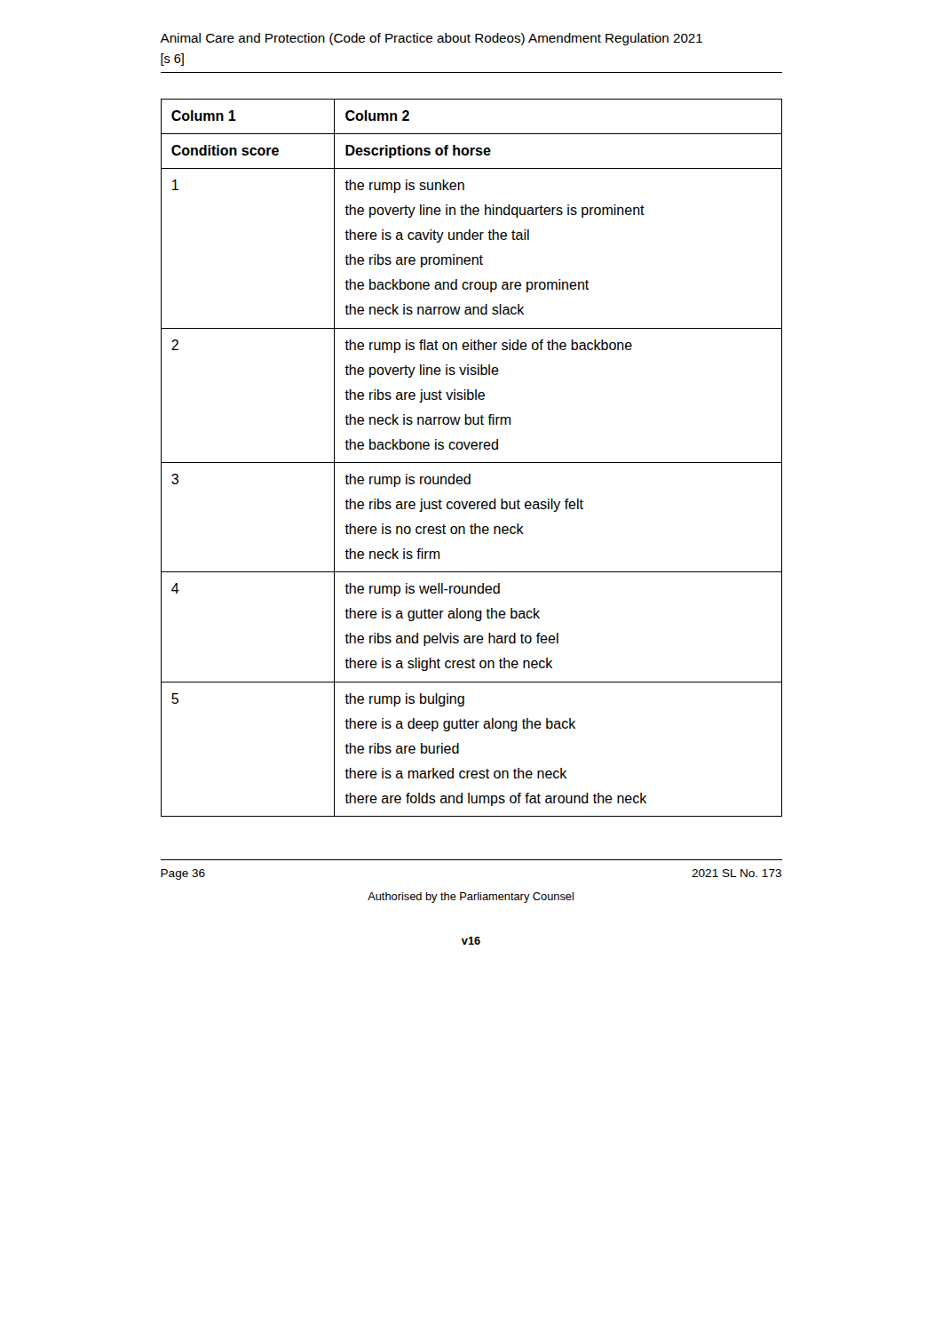Animal Care and Protection (Code of Practice about Rodeos) Amendment Regulation 2021
[s 6]
| Column 1 | Column 2 |
| --- | --- |
| Condition score | Descriptions of horse |
| 1 | the rump is sunken the poverty line in the hindquarters is prominent there is a cavity under the tail the ribs are prominent the backbone and croup are prominent the neck is narrow and slack |
| 2 | the rump is flat on either side of the backbone the poverty line is visible the ribs are just visible the neck is narrow but firm the backbone is covered |
| 3 | the rump is rounded the ribs are just covered but easily felt there is no crest on the neck the neck is firm |
| 4 | the rump is well-rounded there is a gutter along the back the ribs and pelvis are hard to feel there is a slight crest on the neck |
| 5 | the rump is bulging there is a deep gutter along the back the ribs are buried there is a marked crest on the neck there are folds and lumps of fat around the neck |
Page 36 2021 SL No. 173
Authorised by the Parliamentary Counsel
v16